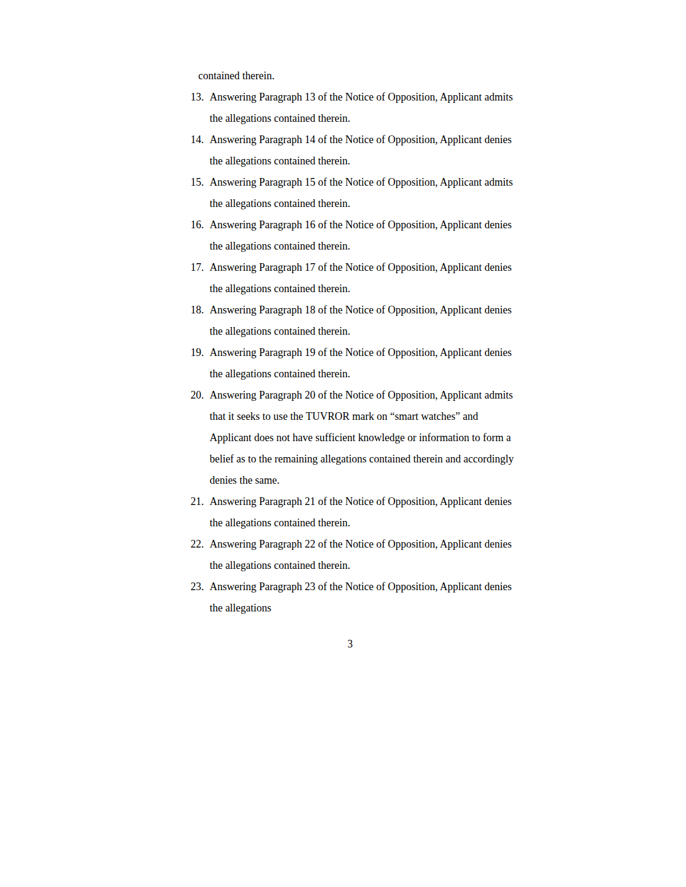contained therein.
Answering Paragraph 13 of the Notice of Opposition, Applicant admits the allegations contained therein.
Answering Paragraph 14 of the Notice of Opposition, Applicant denies the allegations contained therein.
Answering Paragraph 15 of the Notice of Opposition, Applicant admits the allegations contained therein.
Answering Paragraph 16 of the Notice of Opposition, Applicant denies the allegations contained therein.
Answering Paragraph 17 of the Notice of Opposition, Applicant denies the allegations contained therein.
Answering Paragraph 18 of the Notice of Opposition, Applicant denies the allegations contained therein.
Answering Paragraph 19 of the Notice of Opposition, Applicant denies the allegations contained therein.
Answering Paragraph 20 of the Notice of Opposition, Applicant admits that it seeks to use the TUVROR mark on “smart watches” and Applicant does not have sufficient knowledge or information to form a belief as to the remaining allegations contained therein and accordingly denies the same.
Answering Paragraph 21 of the Notice of Opposition, Applicant denies the allegations contained therein.
Answering Paragraph 22 of the Notice of Opposition, Applicant denies the allegations contained therein.
Answering Paragraph 23 of the Notice of Opposition, Applicant denies the allegations
3